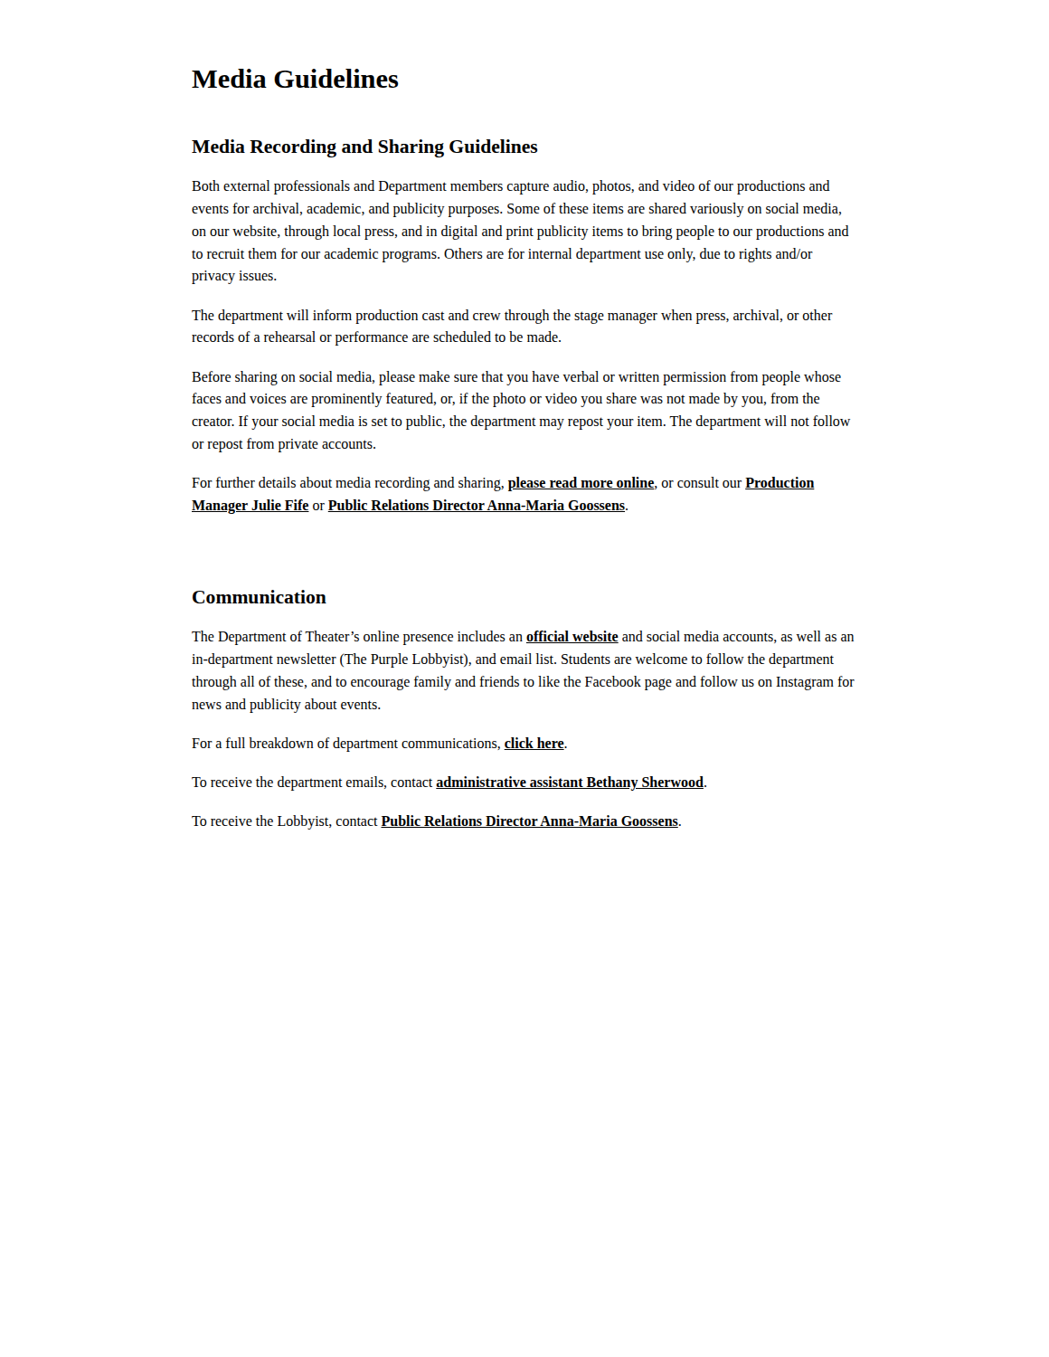Media Guidelines
Media Recording and Sharing Guidelines
Both external professionals and Department members capture audio, photos, and video of our productions and events for archival, academic, and publicity purposes. Some of these items are shared variously on social media, on our website, through local press, and in digital and print publicity items to bring people to our productions and to recruit them for our academic programs. Others are for internal department use only, due to rights and/or privacy issues.
The department will inform production cast and crew through the stage manager when press, archival, or other records of a rehearsal or performance are scheduled to be made.
Before sharing on social media, please make sure that you have verbal or written permission from people whose faces and voices are prominently featured, or, if the photo or video you share was not made by you, from the creator. If your social media is set to public, the department may repost your item. The department will not follow or repost from private accounts.
For further details about media recording and sharing, please read more online, or consult our Production Manager Julie Fife or Public Relations Director Anna-Maria Goossens.
Communication
The Department of Theater’s online presence includes an official website and social media accounts, as well as an in-department newsletter (The Purple Lobbyist), and email list. Students are welcome to follow the department through all of these, and to encourage family and friends to like the Facebook page and follow us on Instagram for news and publicity about events.
For a full breakdown of department communications, click here.
To receive the department emails, contact administrative assistant Bethany Sherwood.
To receive the Lobbyist, contact Public Relations Director Anna-Maria Goossens.